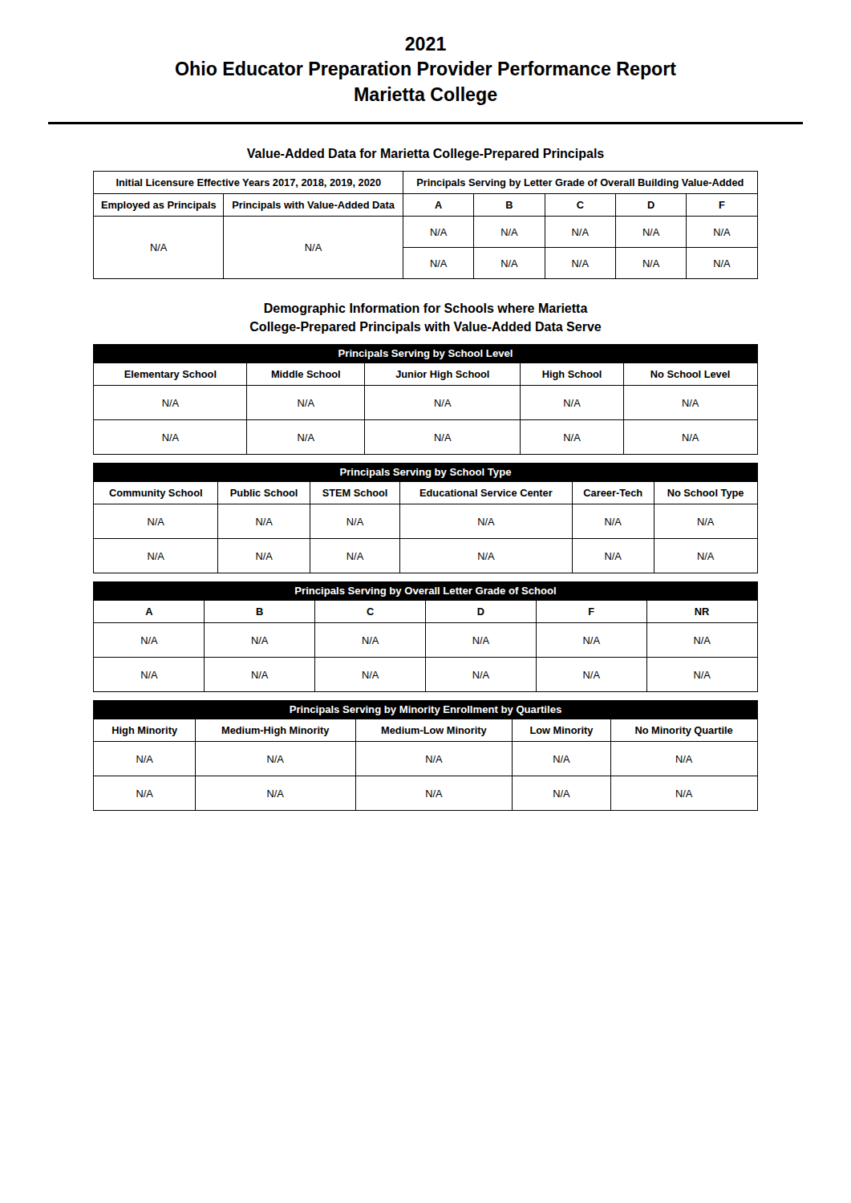2021
Ohio Educator Preparation Provider Performance Report
Marietta College
Value-Added Data for Marietta College-Prepared Principals
| Initial Licensure Effective Years 2017, 2018, 2019, 2020 | Principals Serving by Letter Grade of Overall Building Value-Added |
| --- | --- |
| Employed as Principals | Principals with Value-Added Data | A | B | C | D | F |
| N/A | N/A | N/A | N/A | N/A | N/A | N/A |
| N/A | N/A | N/A | N/A | N/A |
Demographic Information for Schools where Marietta
College-Prepared Principals with Value-Added Data Serve
Principals Serving by School Level
| Elementary School | Middle School | Junior High School | High School | No School Level |
| --- | --- | --- | --- | --- |
| N/A | N/A | N/A | N/A | N/A |
| N/A | N/A | N/A | N/A | N/A |
Principals Serving by School Type
| Community School | Public School | STEM School | Educational Service Center | Career-Tech | No School Type |
| --- | --- | --- | --- | --- | --- |
| N/A | N/A | N/A | N/A | N/A | N/A |
| N/A | N/A | N/A | N/A | N/A | N/A |
Principals Serving by Overall Letter Grade of School
| A | B | C | D | F | NR |
| --- | --- | --- | --- | --- | --- |
| N/A | N/A | N/A | N/A | N/A | N/A |
| N/A | N/A | N/A | N/A | N/A | N/A |
Principals Serving by Minority Enrollment by Quartiles
| High Minority | Medium-High Minority | Medium-Low Minority | Low Minority | No Minority Quartile |
| --- | --- | --- | --- | --- |
| N/A | N/A | N/A | N/A | N/A |
| N/A | N/A | N/A | N/A | N/A |